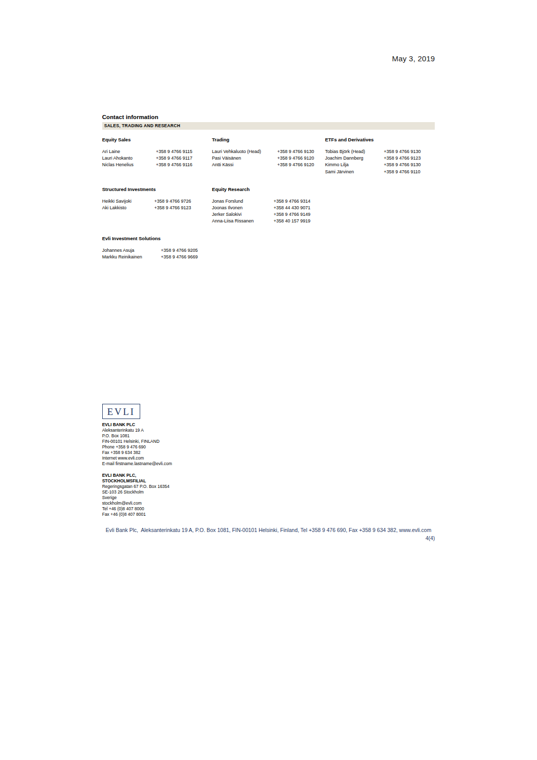May 3, 2019
Contact information
SALES, TRADING AND RESEARCH
| Equity Sales / Ari Laine / +358 9 4766 9115 / / Lauri Ahokanto / +358 9 4766 9117 / / Niclas Henelius / +358 9 4766 9116 / | Trading / Lauri Vehkaluoto (Head) / +358 9 4766 9130 / / Pasi Väisänen / +358 9 4766 9120 / / Antti Kässi / +358 9 4766 9120 / | ETFs and Derivatives / Tobias Björk (Head) / +358 9 4766 9130 / / Joachim Dannberg / +358 9 4766 9123 / / Kimmo Lilja / +358 9 4766 9130 / / Sami Järvinen / +358 9 4766 9110 / |
| Structured Investments / Heikki Savijoki / +358 9 4766 9726 / / Aki Lakkisto / +358 9 4766 9123 / | Equity Research / Jonas Forslund / +358 9 4766 9314 / / Joonas Ilvonen / +358 44 430 9071 / / Jerker Salokivi / +358 9 4766 9149 / / Anna-Liisa Rissanen / +358 40 157 9919 / | |
| Evli Investment Solutions / Johannes Asuja / +358 9 4766 9205 / / Markku Reinikainen / +358 9 4766 9669 / | | |
EVLI
EVLI BANK PLC
Aleksanterinkatu 19 A
P.O. Box 1081
FIN-00101 Helsinki, FINLAND
Phone +358 9 476 690
Fax +358 9 634 382
Internet www.evli.com
E-mail firstname.lastname@evli.com
EVLI BANK PLC,
STOCKHOLMSFILIAL
Regeringsgatan 67 P.O. Box 16354
SE-103 26 Stockholm
Sverige
stockholm@evli.com
Tel +46 (0)8 407 8000
Fax +46 (0)8 407 8001
Evli Bank Plc, Aleksanterinkatu 19 A, P.O. Box 1081, FIN-00101 Helsinki, Finland, Tel +358 9 476 690, Fax +358 9 634 382, www.evli.com
4(4)